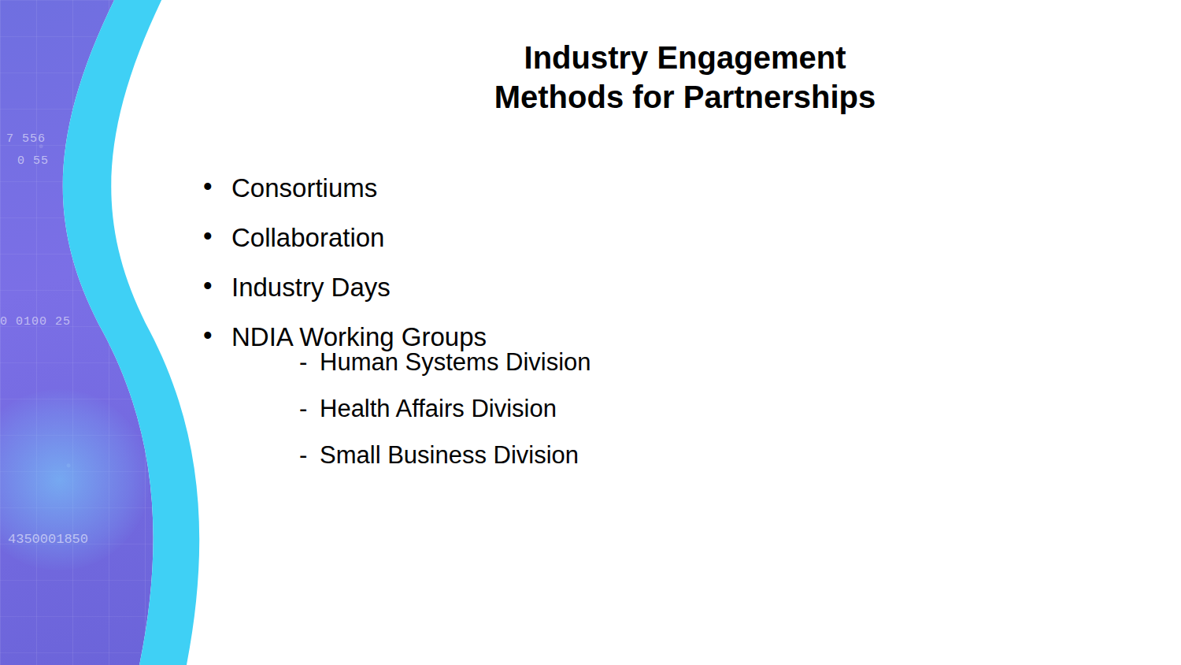7 556
0 55
0 0100 25
4350001850
Industry Engagement
Methods for Partnerships
Consortiums
Collaboration
Industry Days
NDIA Working Groups
Human Systems Division
Health Affairs Division
Small Business Division